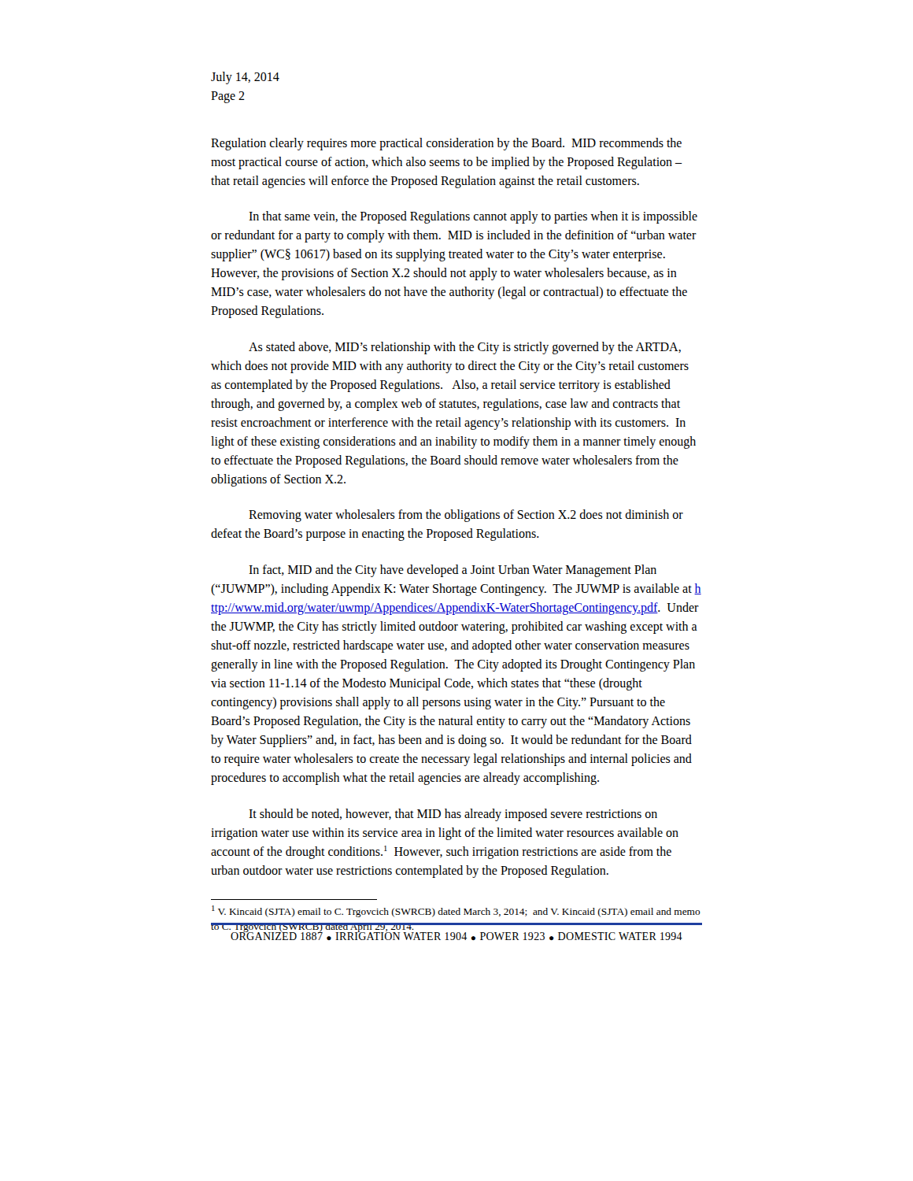July 14, 2014
Page 2
Regulation clearly requires more practical consideration by the Board. MID recommends the most practical course of action, which also seems to be implied by the Proposed Regulation – that retail agencies will enforce the Proposed Regulation against the retail customers.
In that same vein, the Proposed Regulations cannot apply to parties when it is impossible or redundant for a party to comply with them. MID is included in the definition of “urban water supplier” (WC§ 10617) based on its supplying treated water to the City’s water enterprise. However, the provisions of Section X.2 should not apply to water wholesalers because, as in MID’s case, water wholesalers do not have the authority (legal or contractual) to effectuate the Proposed Regulations.
As stated above, MID’s relationship with the City is strictly governed by the ARTDA, which does not provide MID with any authority to direct the City or the City’s retail customers as contemplated by the Proposed Regulations. Also, a retail service territory is established through, and governed by, a complex web of statutes, regulations, case law and contracts that resist encroachment or interference with the retail agency’s relationship with its customers. In light of these existing considerations and an inability to modify them in a manner timely enough to effectuate the Proposed Regulations, the Board should remove water wholesalers from the obligations of Section X.2.
Removing water wholesalers from the obligations of Section X.2 does not diminish or defeat the Board’s purpose in enacting the Proposed Regulations.
In fact, MID and the City have developed a Joint Urban Water Management Plan (“JUWMP”), including Appendix K: Water Shortage Contingency. The JUWMP is available at http://www.mid.org/water/uwmp/Appendices/AppendixK-WaterShortageContingency.pdf. Under the JUWMP, the City has strictly limited outdoor watering, prohibited car washing except with a shut-off nozzle, restricted hardscape water use, and adopted other water conservation measures generally in line with the Proposed Regulation. The City adopted its Drought Contingency Plan via section 11-1.14 of the Modesto Municipal Code, which states that “these (drought contingency) provisions shall apply to all persons using water in the City.” Pursuant to the Board’s Proposed Regulation, the City is the natural entity to carry out the “Mandatory Actions by Water Suppliers” and, in fact, has been and is doing so. It would be redundant for the Board to require water wholesalers to create the necessary legal relationships and internal policies and procedures to accomplish what the retail agencies are already accomplishing.
It should be noted, however, that MID has already imposed severe restrictions on irrigation water use within its service area in light of the limited water resources available on account of the drought conditions.1 However, such irrigation restrictions are aside from the urban outdoor water use restrictions contemplated by the Proposed Regulation.
1 V. Kincaid (SJTA) email to C. Trgovcich (SWRCB) dated March 3, 2014; and V. Kincaid (SJTA) email and memo to C. Trgovcich (SWRCB) dated April 29, 2014.
ORGANIZED 1887●IRRIGATION WATER 1904●POWER 1923●DOMESTIC WATER 1994